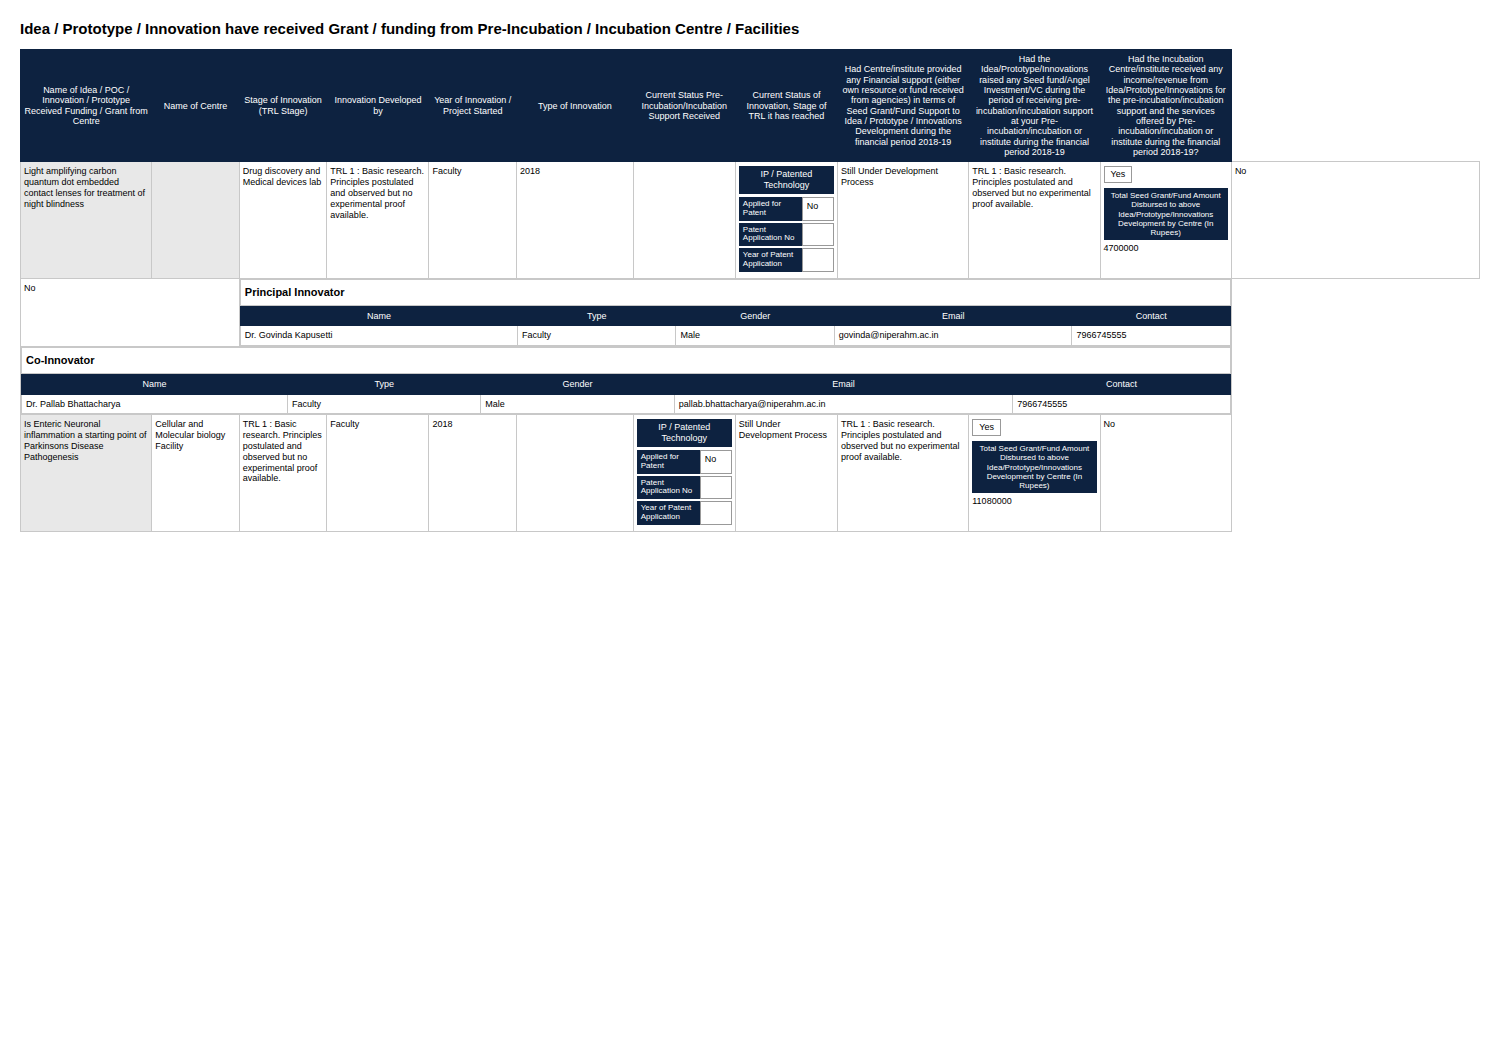Idea / Prototype / Innovation have received Grant / funding from Pre-Incubation / Incubation Centre / Facilities
| Name of Idea / POC / Innovation / Prototype Received Funding / Grant from Centre | Name of Centre | Stage of Innovation (TRL Stage) | Innovation Developed by | Year of Innovation / Project Started | Type of Innovation | Current Status Pre-Incubation/Incubation Support Received | Current Status of Innovation, Stage of TRL it has reached | Had Centre/institute provided any Financial support (either own resource or fund received from agencies) in terms of Seed Grant/Fund Support to Idea / Prototype / Innovations Development during the financial period 2018-19 | Had the Idea/Prototype/Innovations raised any Seed fund/Angel Investment/VC during the period of receiving pre-incubation/incubation support at your Pre-incubation/incubation or institute during the financial period 2018-19 | Had the Incubation Centre/institute received any income/revenue from Idea/Prototype/Innovations for the pre-incubation/incubation support and the services offered by Pre-incubation/incubation or institute during the financial period 2018-19? |
| --- | --- | --- | --- | --- | --- | --- | --- | --- | --- | --- |
| Light amplifying carbon quantum dot embedded contact lenses for treatment of night blindness | | Drug discovery and Medical devices lab | TRL 1 : Basic research. Principles postulated and observed but no experimental proof available. | Faculty | 2018 | | IP / Patented Technology Applied for Patent No Patent Application No Year of Patent Application | Still Under Development Process | TRL 1 : Basic research. Principles postulated and observed but no experimental proof available. | Yes Total Seed Grant/Fund Amount Disbursed to above Idea/Prototype/Innovations Development by Centre (In Rupees) 4700000 | No |
| No | Principal Innovator / Name / Type / Gender / Email / Contact / / --- / --- / --- / --- / --- / / Dr. Govinda Kapusetti / Faculty / Male / govinda@niperahm.ac.in / 7966745555 / |
| Co-Innovator / Name / Type / Gender / Email / Contact / / --- / --- / --- / --- / --- / / Dr. Pallab Bhattacharya / Faculty / Male / pallab.bhattacharya@niperahm.ac.in / 7966745555 / |
| Is Enteric Neuronal inflammation a starting point of Parkinsons Disease Pathogenesis | Cellular and Molecular biology Facility | TRL 1 : Basic research. Principles postulated and observed but no experimental proof available. | Faculty | 2018 | | IP / Patented Technology Applied for Patent No Patent Application No Year of Patent Application | Still Under Development Process | TRL 1 : Basic research. Principles postulated and observed but no experimental proof available. | Yes Total Seed Grant/Fund Amount Disbursed to above Idea/Prototype/Innovations Development by Centre (In Rupees) 11080000 | No |